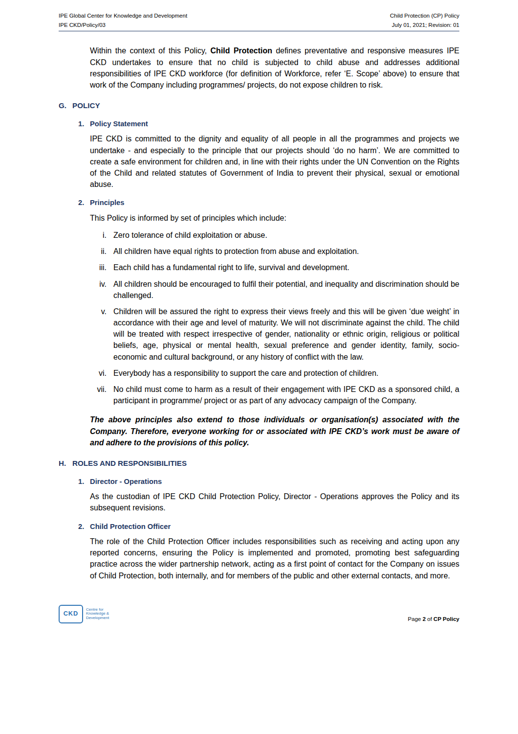IPE Global Center for Knowledge and Development
Child Protection (CP) Policy
IPE CKD/Policy/03
July 01, 2021; Revision: 01
Within the context of this Policy, Child Protection defines preventative and responsive measures IPE CKD undertakes to ensure that no child is subjected to child abuse and addresses additional responsibilities of IPE CKD workforce (for definition of Workforce, refer ‘E. Scope’ above) to ensure that work of the Company including programmes/ projects, do not expose children to risk.
G. POLICY
1. Policy Statement
IPE CKD is committed to the dignity and equality of all people in all the programmes and projects we undertake - and especially to the principle that our projects should ‘do no harm’. We are committed to create a safe environment for children and, in line with their rights under the UN Convention on the Rights of the Child and related statutes of Government of India to prevent their physical, sexual or emotional abuse.
2. Principles
This Policy is informed by set of principles which include:
i. Zero tolerance of child exploitation or abuse.
ii. All children have equal rights to protection from abuse and exploitation.
iii. Each child has a fundamental right to life, survival and development.
iv. All children should be encouraged to fulfil their potential, and inequality and discrimination should be challenged.
v. Children will be assured the right to express their views freely and this will be given ‘due weight’ in accordance with their age and level of maturity. We will not discriminate against the child. The child will be treated with respect irrespective of gender, nationality or ethnic origin, religious or political beliefs, age, physical or mental health, sexual preference and gender identity, family, socio-economic and cultural background, or any history of conflict with the law.
vi. Everybody has a responsibility to support the care and protection of children.
vii. No child must come to harm as a result of their engagement with IPE CKD as a sponsored child, a participant in programme/ project or as part of any advocacy campaign of the Company.
The above principles also extend to those individuals or organisation(s) associated with the Company. Therefore, everyone working for or associated with IPE CKD’s work must be aware of and adhere to the provisions of this policy.
H. ROLES AND RESPONSIBILITIES
1. Director - Operations
As the custodian of IPE CKD Child Protection Policy, Director - Operations approves the Policy and its subsequent revisions.
2. Child Protection Officer
The role of the Child Protection Officer includes responsibilities such as receiving and acting upon any reported concerns, ensuring the Policy is implemented and promoted, promoting best safeguarding practice across the wider partnership network, acting as a first point of contact for the Company on issues of Child Protection, both internally, and for members of the public and other external contacts, and more.
CKD
Centre for Knowledge & Development
Page 2 of CP Policy